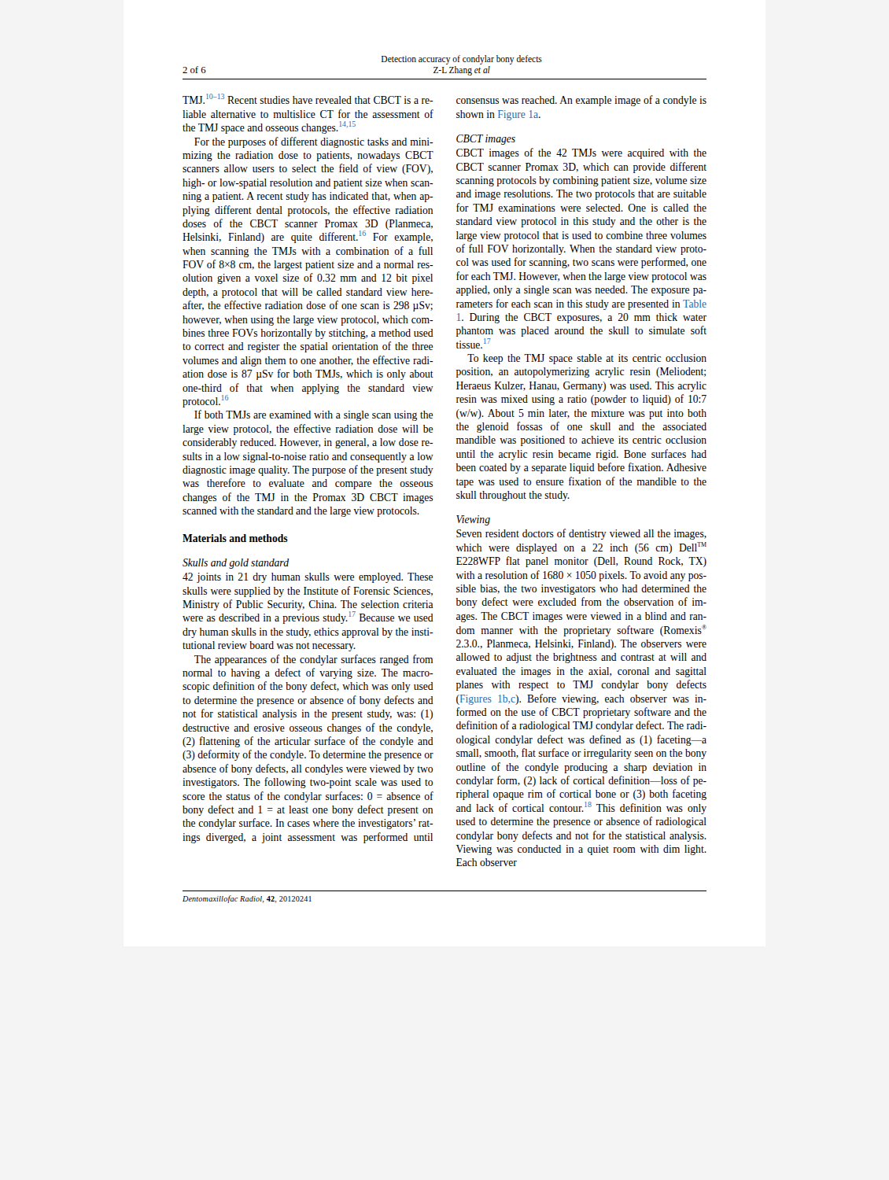2 of 6
Detection accuracy of condylar bony defects Z-L Zhang et al
TMJ.10–13 Recent studies have revealed that CBCT is a reliable alternative to multislice CT for the assessment of the TMJ space and osseous changes.14,15
For the purposes of different diagnostic tasks and minimizing the radiation dose to patients, nowadays CBCT scanners allow users to select the field of view (FOV), high- or low-spatial resolution and patient size when scanning a patient. A recent study has indicated that, when applying different dental protocols, the effective radiation doses of the CBCT scanner Promax 3D (Planmeca, Helsinki, Finland) are quite different.16 For example, when scanning the TMJs with a combination of a full FOV of 8×8 cm, the largest patient size and a normal resolution given a voxel size of 0.32 mm and 12 bit pixel depth, a protocol that will be called standard view hereafter, the effective radiation dose of one scan is 298 µSv; however, when using the large view protocol, which combines three FOVs horizontally by stitching, a method used to correct and register the spatial orientation of the three volumes and align them to one another, the effective radiation dose is 87 µSv for both TMJs, which is only about one-third of that when applying the standard view protocol.16
If both TMJs are examined with a single scan using the large view protocol, the effective radiation dose will be considerably reduced. However, in general, a low dose results in a low signal-to-noise ratio and consequently a low diagnostic image quality. The purpose of the present study was therefore to evaluate and compare the osseous changes of the TMJ in the Promax 3D CBCT images scanned with the standard and the large view protocols.
Materials and methods
Skulls and gold standard
42 joints in 21 dry human skulls were employed. These skulls were supplied by the Institute of Forensic Sciences, Ministry of Public Security, China. The selection criteria were as described in a previous study.17 Because we used dry human skulls in the study, ethics approval by the institutional review board was not necessary.
The appearances of the condylar surfaces ranged from normal to having a defect of varying size. The macroscopic definition of the bony defect, which was only used to determine the presence or absence of bony defects and not for statistical analysis in the present study, was: (1) destructive and erosive osseous changes of the condyle, (2) flattening of the articular surface of the condyle and (3) deformity of the condyle. To determine the presence or absence of bony defects, all condyles were viewed by two investigators. The following two-point scale was used to score the status of the condylar surfaces: 0 = absence of bony defect and 1 = at least one bony defect present on the condylar surface. In cases where the investigators’ ratings diverged, a joint assessment was performed until consensus was reached. An example image of a condyle is shown in Figure 1a.
CBCT images
CBCT images of the 42 TMJs were acquired with the CBCT scanner Promax 3D, which can provide different scanning protocols by combining patient size, volume size and image resolutions. The two protocols that are suitable for TMJ examinations were selected. One is called the standard view protocol in this study and the other is the large view protocol that is used to combine three volumes of full FOV horizontally. When the standard view protocol was used for scanning, two scans were performed, one for each TMJ. However, when the large view protocol was applied, only a single scan was needed. The exposure parameters for each scan in this study are presented in Table 1. During the CBCT exposures, a 20 mm thick water phantom was placed around the skull to simulate soft tissue.17
To keep the TMJ space stable at its centric occlusion position, an autopolymerizing acrylic resin (Meliodent; Heraeus Kulzer, Hanau, Germany) was used. This acrylic resin was mixed using a ratio (powder to liquid) of 10:7 (w/w). About 5 min later, the mixture was put into both the glenoid fossas of one skull and the associated mandible was positioned to achieve its centric occlusion until the acrylic resin became rigid. Bone surfaces had been coated by a separate liquid before fixation. Adhesive tape was used to ensure fixation of the mandible to the skull throughout the study.
Viewing
Seven resident doctors of dentistry viewed all the images, which were displayed on a 22 inch (56 cm) DellTM E228WFP flat panel monitor (Dell, Round Rock, TX) with a resolution of 1680 × 1050 pixels. To avoid any possible bias, the two investigators who had determined the bony defect were excluded from the observation of images. The CBCT images were viewed in a blind and random manner with the proprietary software (Romexis® 2.3.0., Planmeca, Helsinki, Finland). The observers were allowed to adjust the brightness and contrast at will and evaluated the images in the axial, coronal and sagittal planes with respect to TMJ condylar bony defects (Figures 1b,c). Before viewing, each observer was informed on the use of CBCT proprietary software and the definition of a radiological TMJ condylar defect. The radiological condylar defect was defined as (1) faceting—a small, smooth, flat surface or irregularity seen on the bony outline of the condyle producing a sharp deviation in condylar form, (2) lack of cortical definition—loss of peripheral opaque rim of cortical bone or (3) both faceting and lack of cortical contour.18 This definition was only used to determine the presence or absence of radiological condylar bony defects and not for the statistical analysis. Viewing was conducted in a quiet room with dim light. Each observer
Dentomaxillofac Radiol, 42, 20120241